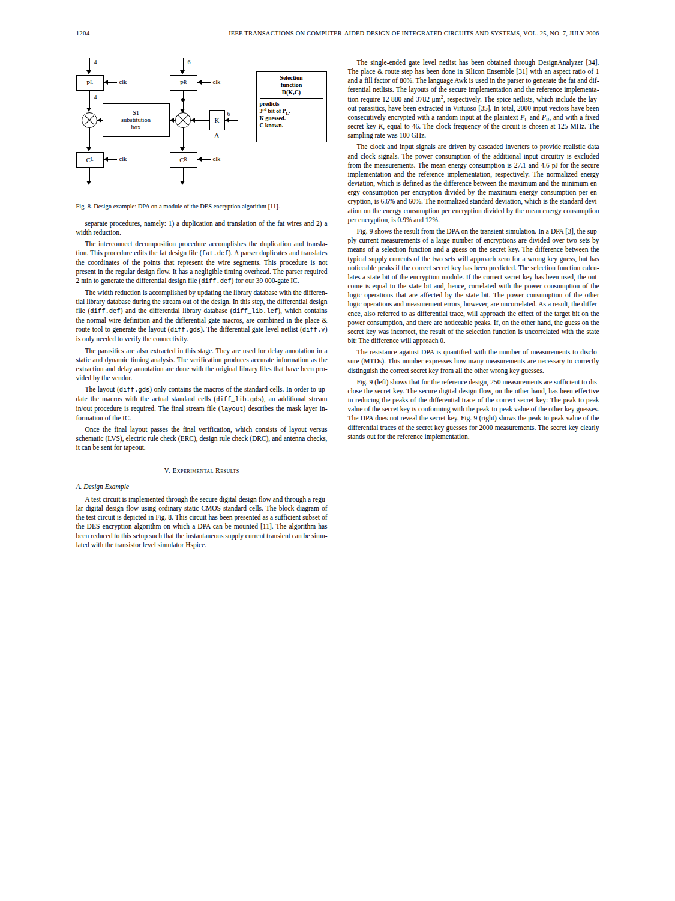1204
IEEE TRANSACTIONS ON COMPUTER-AIDED DESIGN OF INTEGRATED CIRCUITS AND SYSTEMS, VOL. 25, NO. 7, JULY 2006
4
6
PL
clk
PR
clk
4
S1
substitution
box
K
6
Λ
CL
clk
CR
clk
Selection
function
D(K,C)
predicts
3rd bit of PL.
K guessed.
C known.
Fig. 8. Design example: DPA on a module of the DES encryption algorithm [11].
separate procedures, namely: 1) a duplication and translation of the fat wires and 2) a width reduction.
The interconnect decomposition procedure accomplishes the duplication and translation. This procedure edits the fat design file (fat.def). A parser duplicates and translates the coordinates of the points that represent the wire segments. This procedure is not present in the regular design flow. It has a negligible timing overhead. The parser required 2 min to generate the differential design file (diff.def) for our 39 000-gate IC.
The width reduction is accomplished by updating the library database with the differential library database during the stream out of the design. In this step, the differential design file (diff.def) and the differential library database (diff_lib.lef), which contains the normal wire definition and the differential gate macros, are combined in the place & route tool to generate the layout (diff.gds). The differential gate level netlist (diff.v) is only needed to verify the connectivity.
The parasitics are also extracted in this stage. They are used for delay annotation in a static and dynamic timing analysis. The verification produces accurate information as the extraction and delay annotation are done with the original library files that have been provided by the vendor.
The layout (diff.gds) only contains the macros of the standard cells. In order to update the macros with the actual standard cells (diff_lib.gds), an additional stream in/out procedure is required. The final stream file (layout) describes the mask layer information of the IC.
Once the final layout passes the final verification, which consists of layout versus schematic (LVS), electric rule check (ERC), design rule check (DRC), and antenna checks, it can be sent for tapeout.
V. Experimental Results
A. Design Example
A test circuit is implemented through the secure digital design flow and through a regular digital design flow using ordinary static CMOS standard cells. The block diagram of the test circuit is depicted in Fig. 8. This circuit has been presented as a sufficient subset of the DES encryption algorithm on which a DPA can be mounted [11]. The algorithm has been reduced to this setup such that the instantaneous supply current transient can be simulated with the transistor level simulator Hspice.
The single-ended gate level netlist has been obtained through DesignAnalyzer [34]. The place & route step has been done in Silicon Ensemble [31] with an aspect ratio of 1 and a fill factor of 80%. The language Awk is used in the parser to generate the fat and differential netlists. The layouts of the secure implementation and the reference implementation require 12 880 and 3782 μm2, respectively. The spice netlists, which include the layout parasitics, have been extracted in Virtuoso [35]. In total, 2000 input vectors have been consecutively encrypted with a random input at the plaintext PL and PR, and with a fixed secret key K, equal to 46. The clock frequency of the circuit is chosen at 125 MHz. The sampling rate was 100 GHz.
The clock and input signals are driven by cascaded inverters to provide realistic data and clock signals. The power consumption of the additional input circuitry is excluded from the measurements. The mean energy consumption is 27.1 and 4.6 pJ for the secure implementation and the reference implementation, respectively. The normalized energy deviation, which is defined as the difference between the maximum and the minimum energy consumption per encryption divided by the maximum energy consumption per encryption, is 6.6% and 60%. The normalized standard deviation, which is the standard deviation on the energy consumption per encryption divided by the mean energy consumption per encryption, is 0.9% and 12%.
Fig. 9 shows the result from the DPA on the transient simulation. In a DPA [3], the supply current measurements of a large number of encryptions are divided over two sets by means of a selection function and a guess on the secret key. The difference between the typical supply currents of the two sets will approach zero for a wrong key guess, but has noticeable peaks if the correct secret key has been predicted. The selection function calculates a state bit of the encryption module. If the correct secret key has been used, the outcome is equal to the state bit and, hence, correlated with the power consumption of the logic operations that are affected by the state bit. The power consumption of the other logic operations and measurement errors, however, are uncorrelated. As a result, the difference, also referred to as differential trace, will approach the effect of the target bit on the power consumption, and there are noticeable peaks. If, on the other hand, the guess on the secret key was incorrect, the result of the selection function is uncorrelated with the state bit: The difference will approach 0.
The resistance against DPA is quantified with the number of measurements to disclosure (MTDs). This number expresses how many measurements are necessary to correctly distinguish the correct secret key from all the other wrong key guesses.
Fig. 9 (left) shows that for the reference design, 250 measurements are sufficient to disclose the secret key. The secure digital design flow, on the other hand, has been effective in reducing the peaks of the differential trace of the correct secret key: The peak-to-peak value of the secret key is conforming with the peak-to-peak value of the other key guesses. The DPA does not reveal the secret key. Fig. 9 (right) shows the peak-to-peak value of the differential traces of the secret key guesses for 2000 measurements. The secret key clearly stands out for the reference implementation.